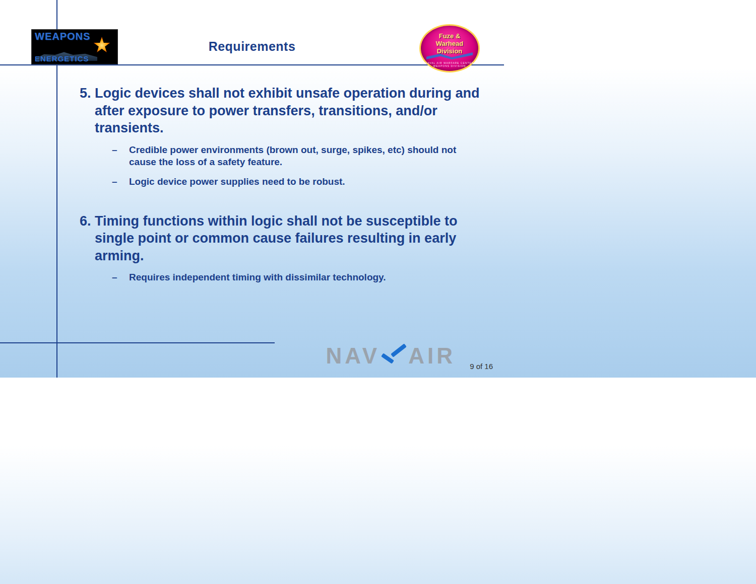WEAPONS
ENERGETICS
Fuze &
Warhead
Division
NAVAL AIR WARFARE CENTER WEAPONS DIVISION
Requirements
Logic devices shall not exhibit unsafe operation during and after exposure to power transfers, transitions, and/or transients.
Credible power environments (brown out, surge, spikes, etc) should not cause the loss of a safety feature.
Logic device power supplies need to be robust.
Timing functions within logic shall not be susceptible to single point or common cause failures resulting in early arming.
Requires independent timing with dissimilar technology.
NAV AIR
9 of 16